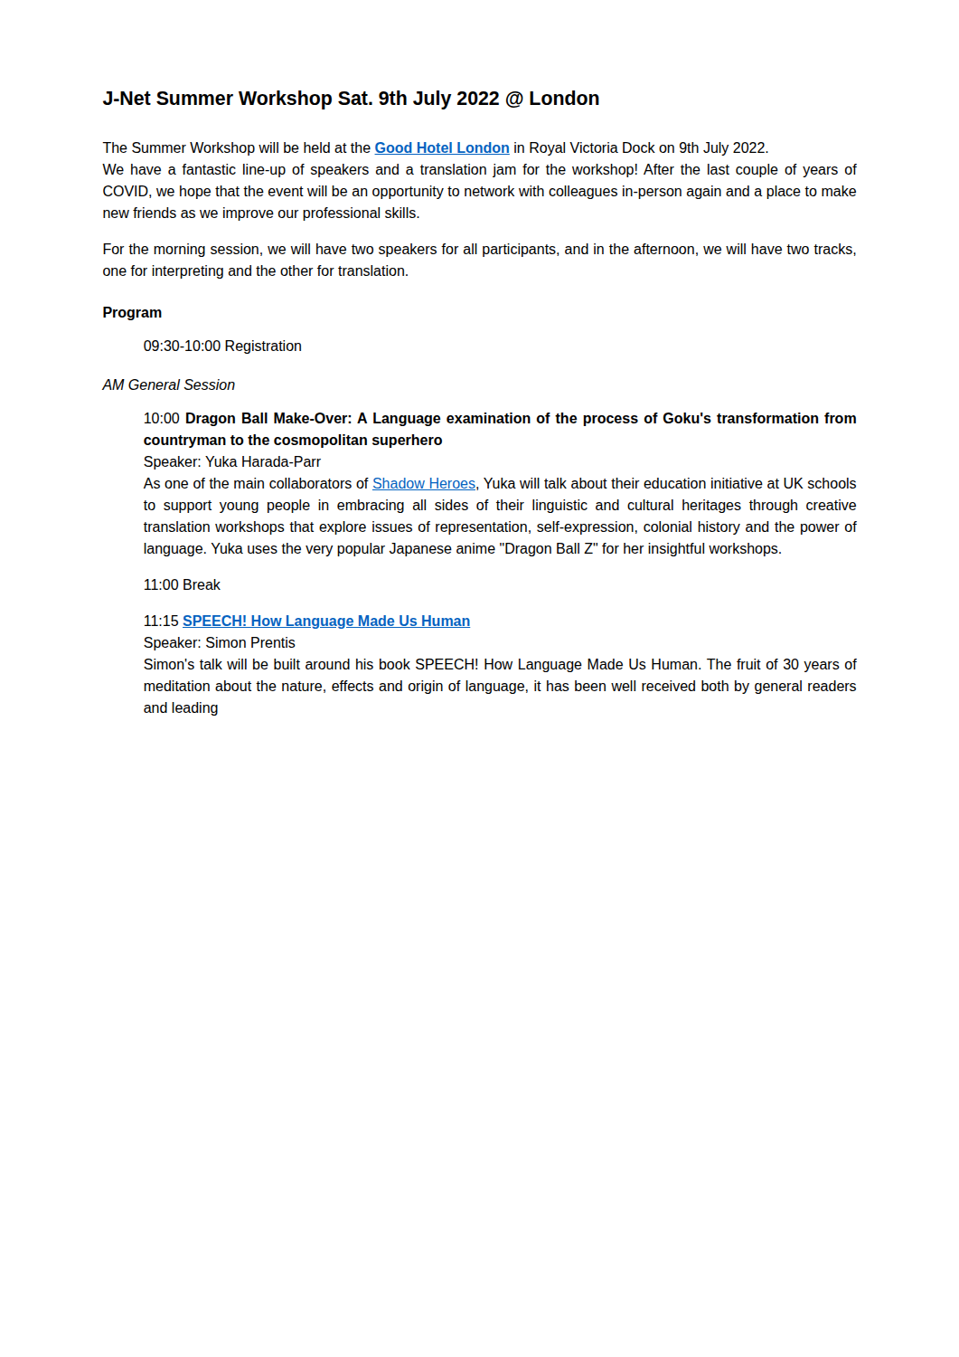J-Net Summer Workshop Sat. 9th July 2022 @ London
The Summer Workshop will be held at the Good Hotel London in Royal Victoria Dock on 9th July 2022.
We have a fantastic line-up of speakers and a translation jam for the workshop! After the last couple of years of COVID, we hope that the event will be an opportunity to network with colleagues in-person again and a place to make new friends as we improve our professional skills.
For the morning session, we will have two speakers for all participants, and in the afternoon, we will have two tracks, one for interpreting and the other for translation.
Program
09:30-10:00 Registration
AM General Session
10:00 Dragon Ball Make-Over: A Language examination of the process of Goku's transformation from countryman to the cosmopolitan superhero
Speaker: Yuka Harada-Parr
As one of the main collaborators of Shadow Heroes, Yuka will talk about their education initiative at UK schools to support young people in embracing all sides of their linguistic and cultural heritages through creative translation workshops that explore issues of representation, self-expression, colonial history and the power of language. Yuka uses the very popular Japanese anime "Dragon Ball Z" for her insightful workshops.
11:00 Break
11:15 SPEECH! How Language Made Us Human
Speaker: Simon Prentis
Simon's talk will be built around his book SPEECH! How Language Made Us Human. The fruit of 30 years of meditation about the nature, effects and origin of language, it has been well received both by general readers and leading